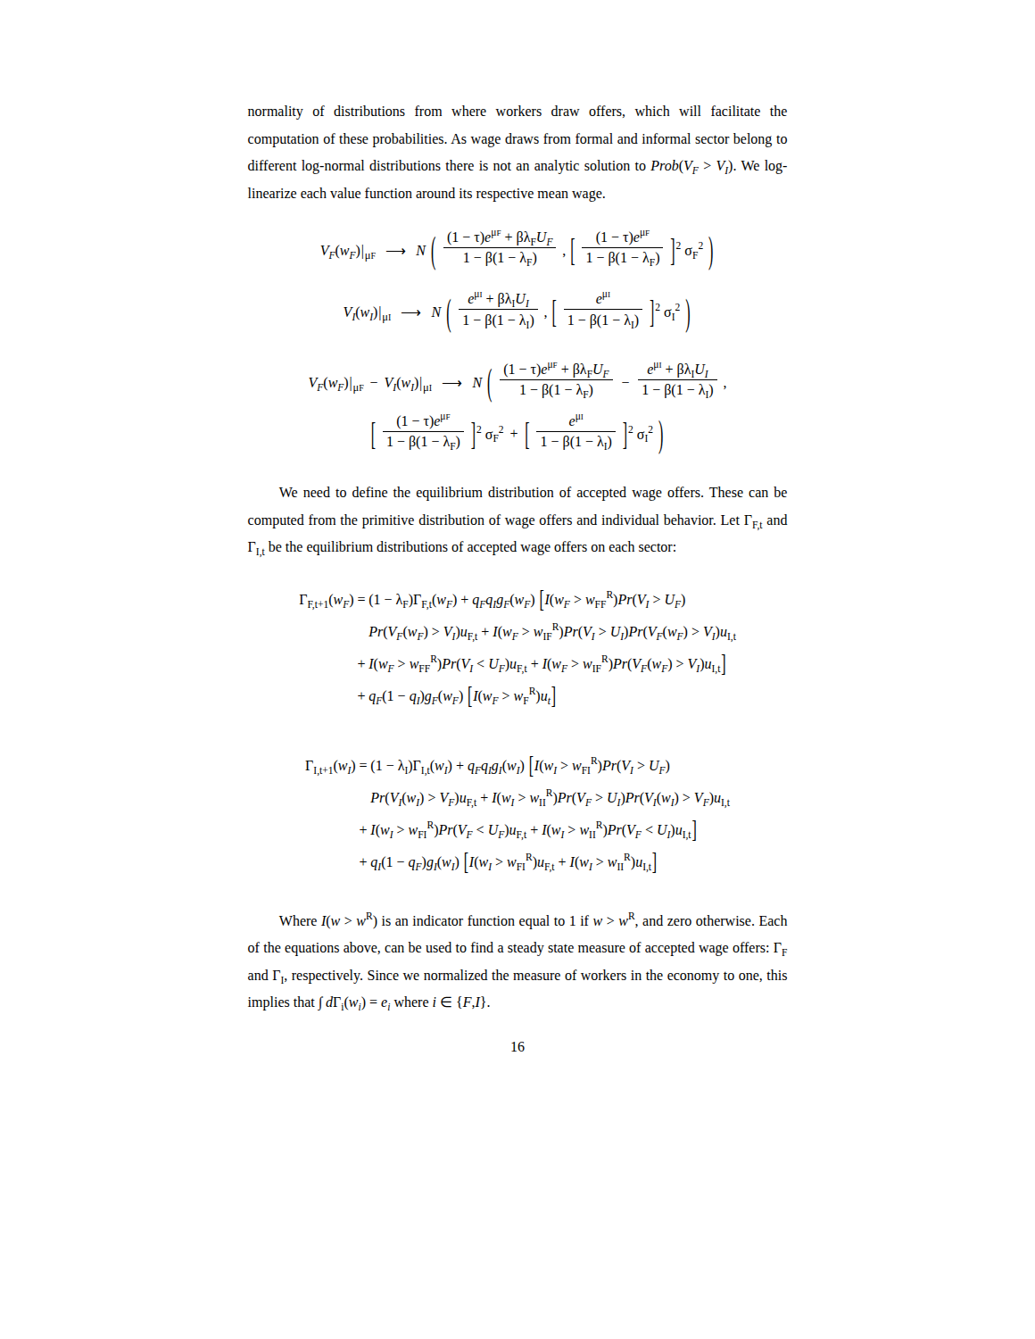normality of distributions from where workers draw offers, which will facilitate the computation of these probabilities. As wage draws from formal and informal sector belong to different log-normal distributions there is not an analytic solution to Prob(VF > VI). We log-linearize each value function around its respective mean wage.
VF(wF)|μF ⟶ N ( (1 − τ)eμF + βλFUF 1 − β(1 − λF) , [ (1 − τ)eμF 1 − β(1 − λF) ] 2 σF 2 )
VI(wI)|μI ⟶ N ( eμI + βλIUI 1 − β(1 − λI) , [ eμI 1 − β(1 − λI) ] 2 σI 2 )
VF(wF)|μF − VI(wI)|μI ⟶ N ( (1 − τ)eμF + βλFUF 1 − β(1 − λF) − eμI + βλIUI 1 − β(1 − λI) ,
[ (1 − τ)eμF 1 − β(1 − λF) ] 2 σF 2 + [ eμI 1 − β(1 − λI) ] 2 σI 2 )
We need to define the equilibrium distribution of accepted wage offers. These can be computed from the primitive distribution of wage offers and individual behavior. Let ΓF,t and ΓI,t be the equilibrium distributions of accepted wage offers on each sector:
| Γ F,t+1 ( w F ) | = | (1 − λ F )Γ F,t ( w F ) + q F q I g F ( w F ) [ I ( w F > w FF R ) Pr ( V I > U F ) |
| | | Pr ( V F ( w F ) > V I ) u F,t + I ( w F > w IF R ) Pr ( V I > U I ) Pr ( V F ( w F ) > V I ) u I,t |
| | + | I ( w F > w FF R ) Pr ( V I < U F ) u F,t + I ( w F > w IF R ) Pr ( V F ( w F ) > V I ) u I,t ] |
| | + | q F (1 − q I ) g F ( w F ) [ I ( w F > w F R ) u t ] |
| Γ I,t+1 ( w I ) | = | (1 − λ I )Γ I,t ( w I ) + q F q I g I ( w I ) [ I ( w I > w FI R ) Pr ( V I > U F ) |
| | | Pr ( V I ( w I ) > V F ) u F,t + I ( w I > w II R ) Pr ( V F > U I ) Pr ( V I ( w I ) > V F ) u I,t |
| | + | I ( w I > w FI R ) Pr ( V F < U F ) u F,t + I ( w I > w II R ) Pr ( V F < U I ) u I,t ] |
| | + | q I (1 − q F ) g I ( w I ) [ I ( w I > w FI R ) u F,t + I ( w I > w II R ) u I,t ] |
Where I(w > wR) is an indicator function equal to 1 if w > wR, and zero otherwise. Each of the equations above, can be used to find a steady state measure of accepted wage offers: ΓF and ΓI, respectively. Since we normalized the measure of workers in the economy to one, this implies that ∫ d Γi(wi) = ei where i ∈ {F,I}.
16